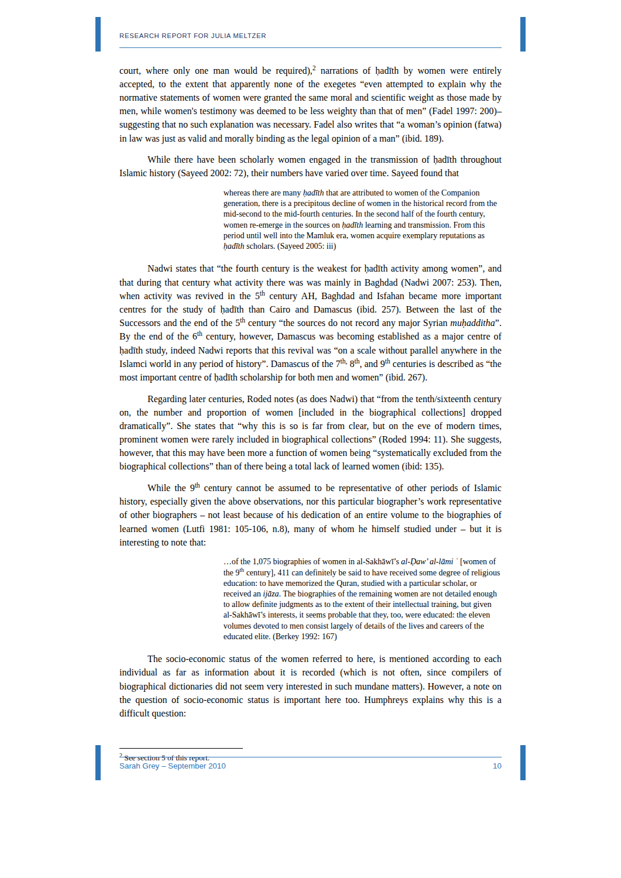Research Report for Julia Meltzer
court, where only one man would be required),2 narrations of ḥadīth by women were entirely accepted, to the extent that apparently none of the exegetes “even attempted to explain why the normative statements of women were granted the same moral and scientific weight as those made by men, while women's testimony was deemed to be less weighty than that of men” (Fadel 1997: 200)– suggesting that no such explanation was necessary. Fadel also writes that “a woman’s opinion (fatwa) in law was just as valid and morally binding as the legal opinion of a man” (ibid. 189).
While there have been scholarly women engaged in the transmission of ḥadīth throughout Islamic history (Sayeed 2002: 72), their numbers have varied over time. Sayeed found that
whereas there are many ḥadīth that are attributed to women of the Companion generation, there is a precipitous decline of women in the historical record from the mid-second to the mid-fourth centuries. In the second half of the fourth century, women re-emerge in the sources on ḥadīth learning and transmission. From this period until well into the Mamluk era, women acquire exemplary reputations as ḥadīth scholars. (Sayeed 2005: iii)
Nadwi states that “the fourth century is the weakest for ḥadīth activity among women”, and that during that century what activity there was was mainly in Baghdad (Nadwi 2007: 253). Then, when activity was revived in the 5th century AH, Baghdad and Isfahan became more important centres for the study of ḥadīth than Cairo and Damascus (ibid. 257). Between the last of the Successors and the end of the 5th century “the sources do not record any major Syrian muḥadditha”. By the end of the 6th century, however, Damascus was becoming established as a major centre of ḥadīth study, indeed Nadwi reports that this revival was “on a scale without parallel anywhere in the Islamci world in any period of history”. Damascus of the 7th, 8th, and 9th centuries is described as “the most important centre of ḥadīth scholarship for both men and women” (ibid. 267).
Regarding later centuries, Roded notes (as does Nadwi) that “from the tenth/sixteenth century on, the number and proportion of women [included in the biographical collections] dropped dramatically”. She states that “why this is so is far from clear, but on the eve of modern times, prominent women were rarely included in biographical collections” (Roded 1994: 11). She suggests, however, that this may have been more a function of women being “systematically excluded from the biographical collections” than of there being a total lack of learned women (ibid: 135).
While the 9th century cannot be assumed to be representative of other periods of Islamic history, especially given the above observations, nor this particular biographer’s work representative of other biographers – not least because of his dedication of an entire volume to the biographies of learned women (Lutfi 1981: 105-106, n.8), many of whom he himself studied under – but it is interesting to note that:
…of the 1,075 biographies of women in al-Sakhāwī’s al-Ḍaw’ al-lāmi ʿ [women of the 9th century], 411 can definitely be said to have received some degree of religious education: to have memorized the Quran, studied with a particular scholar, or received an ijāza. The biographies of the remaining women are not detailed enough to allow definite judgments as to the extent of their intellectual training, but given al-Sakhāwī’s interests, it seems probable that they, too, were educated: the eleven volumes devoted to men consist largely of details of the lives and careers of the educated elite. (Berkey 1992: 167)
The socio-economic status of the women referred to here, is mentioned according to each individual as far as information about it is recorded (which is not often, since compilers of biographical dictionaries did not seem very interested in such mundane matters). However, a note on the question of socio-economic status is important here too. Humphreys explains why this is a difficult question:
2 See section 5 of this report.
Sarah Grey – September 2010 10